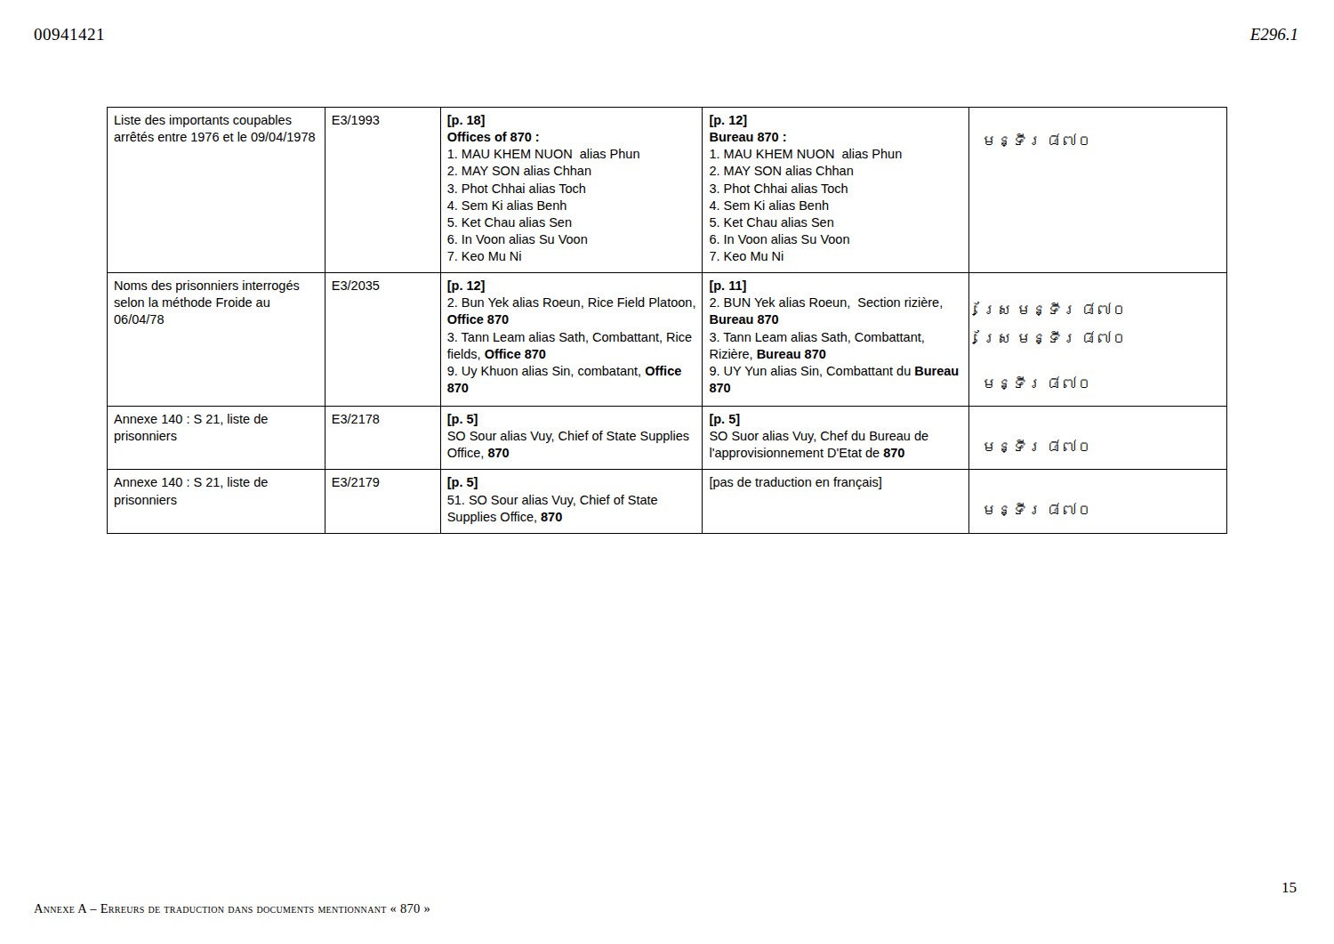00941421
E296.1
| Liste des importants coupables arrêtés entre 1976 et le 09/04/1978 | E3/1993 | [p. 18] Offices of 870 : 1. MAU KHEM NUON alias Phun 2. MAY SON alias Chhan 3. Phot Chhai alias Toch 4. Sem Ki alias Benh 5. Ket Chau alias Sen 6. In Voon alias Su Voon 7. Keo Mu Ni | [p. 12] Bureau 870 : 1. MAU KHEM NUON alias Phun 2. MAY SON alias Chhan 3. Phot Chhai alias Toch 4. Sem Ki alias Benh 5. Ket Chau alias Sen 6. In Voon alias Su Voon 7. Keo Mu Ni | មន្ទីរ ៨៧០ |
| Noms des prisonniers interrogés selon la méthode Froide au 06/04/78 | E3/2035 | [p. 12] 2. Bun Yek alias Roeun, Rice Field Platoon, Office 870 3. Tann Leam alias Sath, Combattant, Rice fields, Office 870 9. Uy Khuon alias Sin, combatant, Office 870 | [p. 11] 2. BUN Yek alias Roeun, Section rizière, Bureau 870 3. Tann Leam alias Sath, Combattant, Rizière, Bureau 870 9. UY Yun alias Sin, Combattant du Bureau 870 | ស្រែ មន្ទីរ ៨៧០ ស្រែ មន្ទីរ ៨៧០ មន្ទីរ ៨៧០ |
| Annexe 140 : S 21, liste de prisonniers | E3/2178 | [p. 5] SO Sour alias Vuy, Chief of State Supplies Office, 870 | [p. 5] SO Suor alias Vuy, Chef du Bureau de l'approvisionnement D'Etat de 870 | មន្ទីរ ៨៧០ |
| Annexe 140 : S 21, liste de prisonniers | E3/2179 | [p. 5] 51. SO Sour alias Vuy, Chief of State Supplies Office, 870 | [pas de traduction en français] | មន្ទីរ ៨៧០ |
Annexe A – Erreurs de traduction dans documents mentionnant « 870 »
15